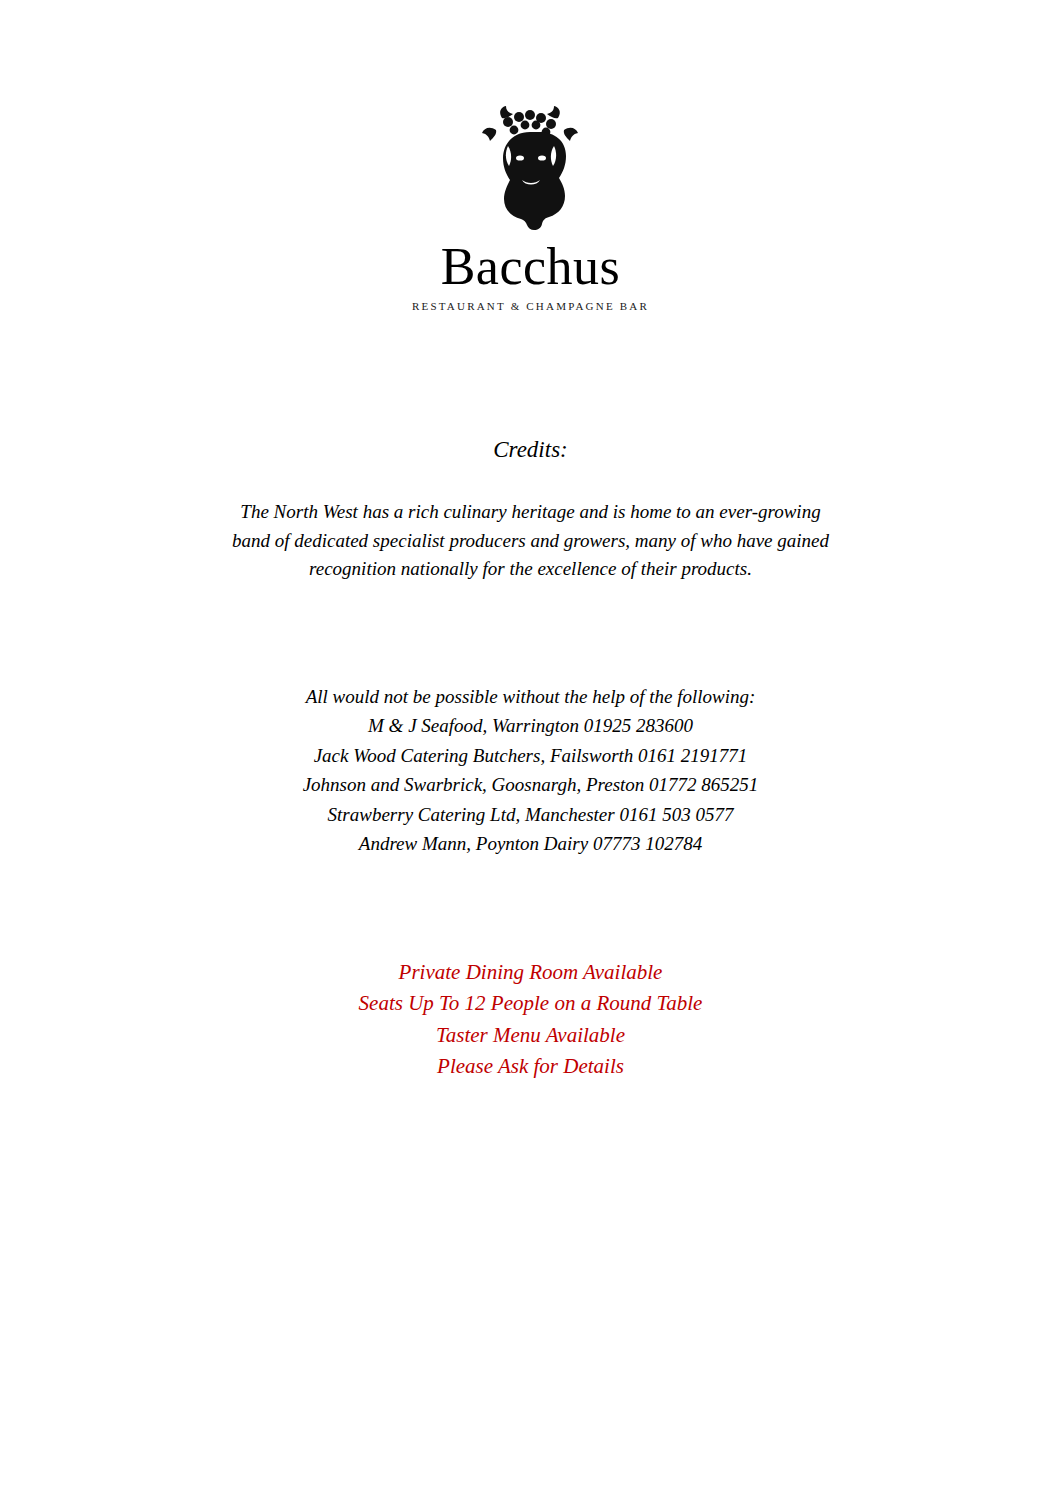Bacchus
Restaurant & Champagne Bar
Credits:
The North West has a rich culinary heritage and is home to an ever-growing band of dedicated specialist producers and growers, many of who have gained recognition nationally for the excellence of their products.
All would not be possible without the help of the following:
M & J Seafood, Warrington 01925 283600
Jack Wood Catering Butchers, Failsworth 0161 2191771
Johnson and Swarbrick, Goosnargh, Preston 01772 865251
Strawberry Catering Ltd, Manchester 0161 503 0577
Andrew Mann, Poynton Dairy 07773 102784
Private Dining Room Available
Seats Up To 12 People on a Round Table
Taster Menu Available
Please Ask for Details